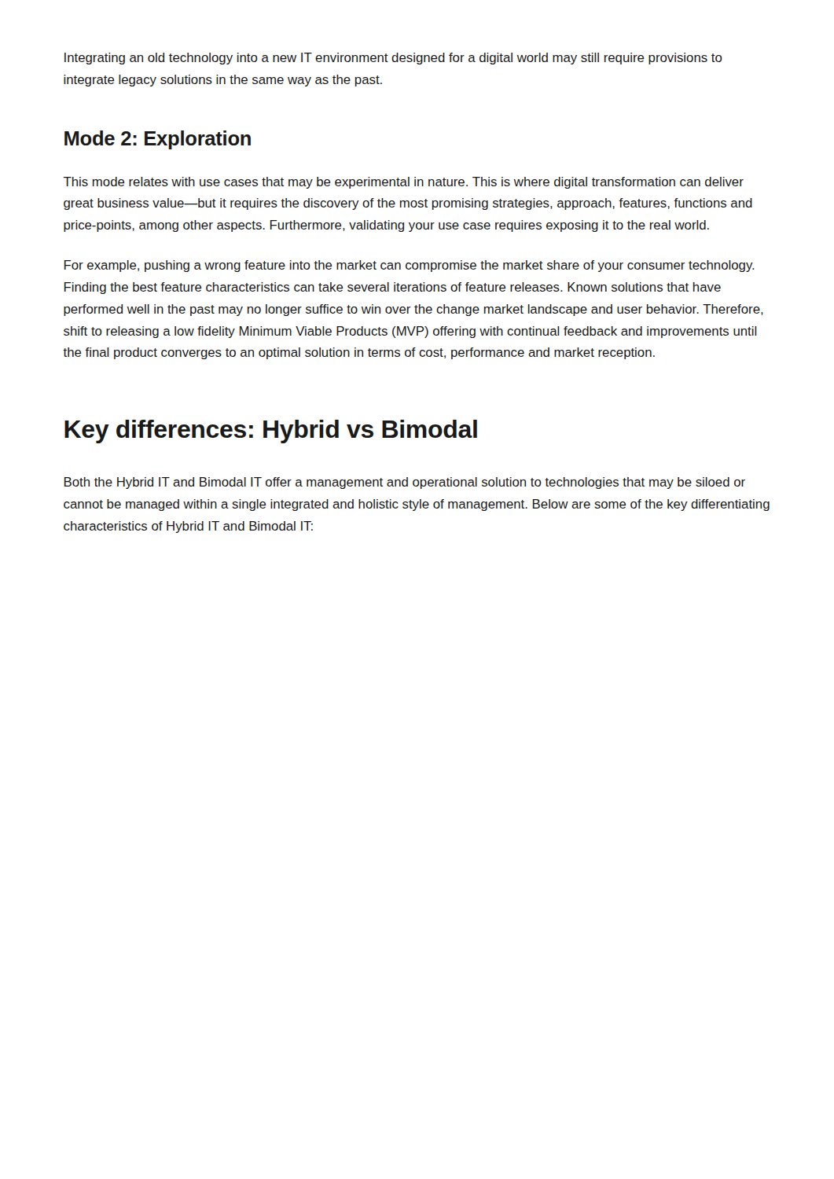Integrating an old technology into a new IT environment designed for a digital world may still require provisions to integrate legacy solutions in the same way as the past.
Mode 2: Exploration
This mode relates with use cases that may be experimental in nature. This is where digital transformation can deliver great business value—but it requires the discovery of the most promising strategies, approach, features, functions and price-points, among other aspects. Furthermore, validating your use case requires exposing it to the real world.
For example, pushing a wrong feature into the market can compromise the market share of your consumer technology. Finding the best feature characteristics can take several iterations of feature releases. Known solutions that have performed well in the past may no longer suffice to win over the change market landscape and user behavior. Therefore, shift to releasing a low fidelity Minimum Viable Products (MVP) offering with continual feedback and improvements until the final product converges to an optimal solution in terms of cost, performance and market reception.
Key differences: Hybrid vs Bimodal
Both the Hybrid IT and Bimodal IT offer a management and operational solution to technologies that may be siloed or cannot be managed within a single integrated and holistic style of management. Below are some of the key differentiating characteristics of Hybrid IT and Bimodal IT: